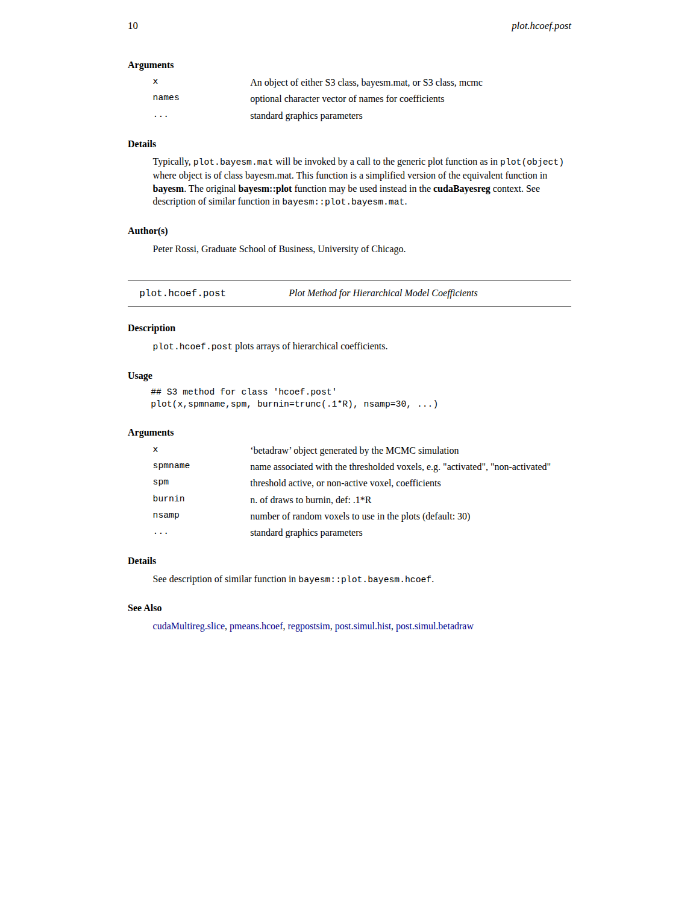10 plot.hcoef.post
Arguments
x
An object of either S3 class, bayesm.mat, or S3 class, mcmc
names
optional character vector of names for coefficients
...
standard graphics parameters
Details
Typically, plot.bayesm.mat will be invoked by a call to the generic plot function as in plot(object) where object is of class bayesm.mat. This function is a simplified version of the equivalent function in bayesm. The original bayesm::plot function may be used instead in the cudaBayesreg context. See description of similar function in bayesm::plot.bayesm.mat.
Author(s)
Peter Rossi, Graduate School of Business, University of Chicago.
plot.hcoef.post Plot Method for Hierarchical Model Coefficients
Description
plot.hcoef.post plots arrays of hierarchical coefficients.
Usage
## S3 method for class 'hcoef.post'
plot(x,spmname,spm, burnin=trunc(.1*R), nsamp=30, ...)
Arguments
x
‘betadraw’ object generated by the MCMC simulation
spmname
name associated with the thresholded voxels, e.g. "activated", "non-activated"
spm
threshold active, or non-active voxel, coefficients
burnin
n. of draws to burnin, def: .1*R
nsamp
number of random voxels to use in the plots (default: 30)
...
standard graphics parameters
Details
See description of similar function in bayesm::plot.bayesm.hcoef.
See Also
cudaMultireg.slice, pmeans.hcoef, regpostsim, post.simul.hist, post.simul.betadraw